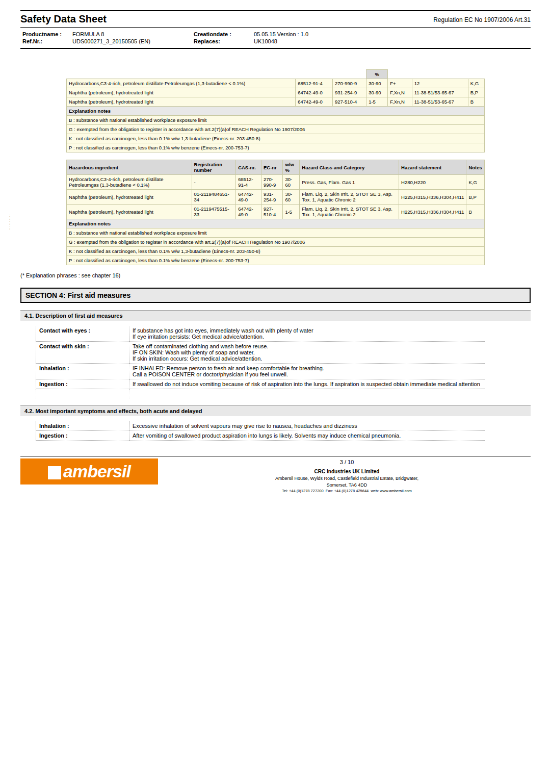Safety Data Sheet
Regulation EC No 1907/2006 Art.31
| Productname : | FORMULA 8 | Creationdate : | 05.05.15 Version : 1.0 |
| Ref.Nr.: | UDS000271_3_20150505 (EN) | Replaces: | UK10048 |
:
:
:
:
:
| | | | % | | | |
| Hydrocarbons,C3-4-rich, petroleum distillate Petroleumgas (1,3-butadiene < 0.1%) | 68512-91-4 | 270-990-9 | 30-60 | F+ | 12 | K,G |
| Naphtha (petroleum), hydrotreated light | 64742-49-0 | 931-254-9 | 30-60 | F,Xn,N | 11-38-51/53-65-67 | B,P |
| Naphtha (petroleum), hydrotreated light | 64742-49-0 | 927-510-4 | 1-5 | F,Xn,N | 11-38-51/53-65-67 | B |
| Explanation notes |
| B : substance with national established workplace exposure limit |
| G : exempted from the obligation to register in accordance with art.2(7)(a)of REACH Regulation No 1907/2006 |
| K : not classified as carcinogen, less than 0.1% w/w 1,3-butadiene (Einecs-nr. 203-450-8) |
| P : not classified as carcinogen, less than 0.1% w/w benzene (Einecs-nr. 200-753-7) |
| Hazardous ingredient | Registration number | CAS-nr. | EC-nr | w/w % | Hazard Class and Category | Hazard statement | Notes |
| --- | --- | --- | --- | --- | --- | --- | --- |
| Hydrocarbons,C3-4-rich, petroleum distillate Petroleumgas (1,3-butadiene < 0.1%) | - | 68512-91-4 | 270-990-9 | 30-60 | Press. Gas, Flam. Gas 1 | H280,H220 | K,G |
| Naphtha (petroleum), hydrotreated light | 01-2119484651-34 | 64742-49-0 | 931-254-9 | 30-60 | Flam. Liq. 2, Skin Irrit. 2, STOT SE 3, Asp. Tox. 1, Aquatic Chronic 2 | H225,H315,H336,H304,H411 | B,P |
| Naphtha (petroleum), hydrotreated light | 01-2119475515-33 | 64742-49-0 | 927-510-4 | 1-5 | Flam. Liq. 2, Skin Irrit. 2, STOT SE 3, Asp. Tox. 1, Aquatic Chronic 2 | H225,H315,H336,H304,H411 | B |
| Explanation notes |
| B : substance with national established workplace exposure limit |
| G : exempted from the obligation to register in accordance with art.2(7)(a)of REACH Regulation No 1907/2006 |
| K : not classified as carcinogen, less than 0.1% w/w 1,3-butadiene (Einecs-nr. 203-450-8) |
| P : not classified as carcinogen, less than 0.1% w/w benzene (Einecs-nr. 200-753-7) |
(* Explanation phrases : see chapter 16)
SECTION 4: First aid measures
4.1. Description of first aid measures
| Contact with eyes : | If substance has got into eyes, immediately wash out with plenty of water If eye irritation persists: Get medical advice/attention. |
| Contact with skin : | Take off contaminated clothing and wash before reuse. IF ON SKIN: Wash with plenty of soap and water. If skin irritation occurs: Get medical advice/attention. |
| Inhalation : | IF INHALED: Remove person to fresh air and keep comfortable for breathing. Call a POISON CENTER or doctor/physician if you feel unwell. |
| Ingestion : | If swallowed do not induce vomiting because of risk of aspiration into the lungs. If aspiration is suspected obtain immediate medical attention |
4.2. Most important symptoms and effects, both acute and delayed
| Inhalation : | Excessive inhalation of solvent vapours may give rise to nausea, headaches and dizziness |
| Ingestion : | After vomiting of swallowed product aspiration into lungs is likely. Solvents may induce chemical pneumonia. |
ambersil
3 / 10
CRC Industries UK Limited
Ambersil House, Wylds Road, Castlefield Industrial Estate, Bridgwater,
Somerset, TA6 4DD
Tel: +44 (0)1278 727200 Fax: +44 (0)1278 425644 web: www.ambersil.com